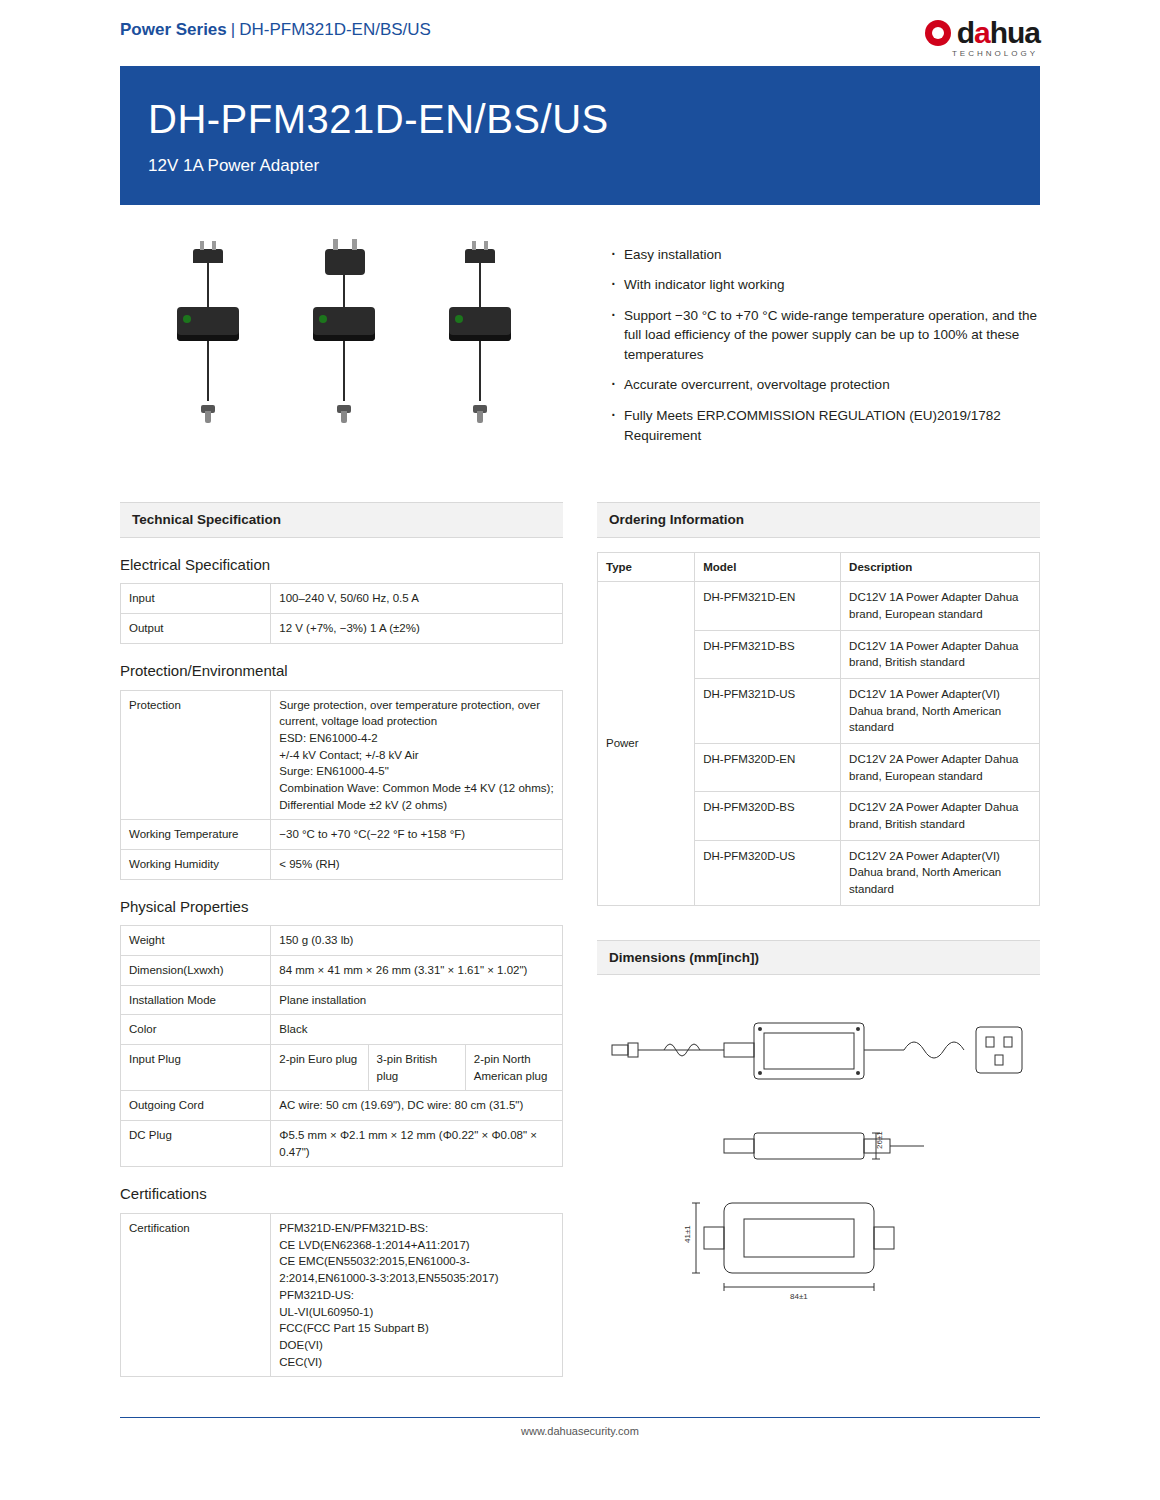Power Series|DH-PFM321D-EN/BS/US
dahua
TECHNOLOGY
DH-PFM321D-EN/BS/US
12V 1A Power Adapter
Easy installation
With indicator light working
Support −30 °C to +70 °C wide-range temperature operation, and the full load efficiency of the power supply can be up to 100% at these temperatures
Accurate overcurrent, overvoltage protection
Fully Meets ERP.COMMISSION REGULATION (EU)2019/1782 Requirement
Technical Specification
Electrical Specification
| Input | 100–240 V, 50/60 Hz, 0.5 A |
| Output | 12 V (+7%, −3%) 1 A (±2%) |
Protection/Environmental
| Protection | Surge protection, over temperature protection, over current, voltage load protection ESD: EN61000-4-2 +/-4 kV Contact; +/-8 kV Air Surge: EN61000-4-5" Combination Wave: Common Mode ±4 KV (12 ohms); Differential Mode ±2 kV (2 ohms) |
| Working Temperature | −30 °C to +70 °C(−22 °F to +158 °F) |
| Working Humidity | < 95% (RH) |
Physical Properties
| Weight | 150 g (0.33 lb) |
| Dimension(Lxwxh) | 84 mm × 41 mm × 26 mm (3.31" × 1.61" × 1.02") |
| Installation Mode | Plane installation |
| Color | Black |
| Input Plug | 2-pin Euro plug 3-pin British plug 2-pin North American plug |
| Outgoing Cord | AC wire: 50 cm (19.69"), DC wire: 80 cm (31.5") |
| DC Plug | Φ5.5 mm × Φ2.1 mm × 12 mm (Φ0.22" × Φ0.08" × 0.47") |
Certifications
| Certification | PFM321D-EN/PFM321D-BS: CE LVD(EN62368-1:2014+A11:2017) CE EMC(EN55032:2015,EN61000-3-2:2014,EN61000-3-3:2013,EN55035:2017) PFM321D-US: UL-VI(UL60950-1) FCC(FCC Part 15 Subpart B) DOE(VI) CEC(VI) |
Ordering Information
| Type | Model | Description |
| --- | --- | --- |
| Power | DH-PFM321D-EN | DC12V 1A Power Adapter Dahua brand, European standard |
| DH-PFM321D-BS | DC12V 1A Power Adapter Dahua brand, British standard |
| DH-PFM321D-US | DC12V 1A Power Adapter(VI) Dahua brand, North American standard |
| DH-PFM320D-EN | DC12V 2A Power Adapter Dahua brand, European standard |
| DH-PFM320D-BS | DC12V 2A Power Adapter Dahua brand, British standard |
| DH-PFM320D-US | DC12V 2A Power Adapter(VI) Dahua brand, North American standard |
Dimensions (mm[inch])
26±1 41±1 84±1
www.dahuasecurity.com